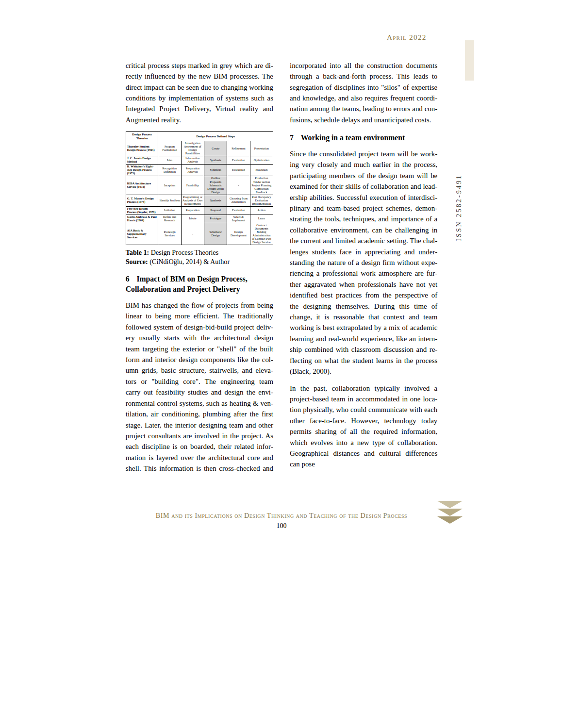April 2022
ISSN 2582-9491
critical process steps marked in grey which are directly influenced by the new BIM processes. The direct impact can be seen due to changing working conditions by implementation of systems such as Integrated Project Delivery, Virtual reality and Augmented reality.
| Design Process Theories | Design Process Defined Steps |
| --- | --- |
| Thornley Student Design Process (1963) | Program Formulation | Investigation Assessment of Design Possibilities | Create | Refinement | Presentation |
| J. C. Jone's Design Method | Idea | Information Analysis | Synthesis | Evaluation | Optimization |
| R. Whitaker's Eight-step Design Process (1971) | Recognition Definition | Preparation Analysis | Synthesis | Evaluation | Execution |
| RIBA Architecture Service (1972) | Inception | Feasibility | Outline Proposals Schematic Design Detail Design | - | Production Tender Action Project Planning Completion Feedback |
| G. T. Moore's Design Process (1974) | Identify Problem | Programming or Analysis of User Requirements | Synthesis | Choosing from Alternatives | Post Occupancy Evaluation Implementation |
| Five step Design Process (Snyder, 1979) | Initiation | Preparation | Proposal | Evaluation | Action |
| Gavin Ambrose & Paul Harris (2009) | Define and Research | Ideate | Prototype | Select & Implement | Learn |
| AIA Basic & Supplementary Services | Predesign Services | - | Schematic Design | Design Development | Contract Documents Bidding Administration of Contract Post Design Service |
Table 1: Design Process Theories
Source: (CiNdiOğlu, 2014) & Author
6 Impact of BIM on Design Process, Collaboration and Project Delivery
BIM has changed the flow of projects from being linear to being more efficient. The traditionally followed system of design-bid-build project delivery usually starts with the architectural design team targeting the exterior or "shell" of the built form and interior design components like the column grids, basic structure, stairwells, and elevators or "building core". The engineering team carry out feasibility studies and design the environmental control systems, such as heating & ventilation, air conditioning, plumbing after the first stage. Later, the interior designing team and other project consultants are involved in the project. As each discipline is on boarded, their related information is layered over the architectural core and shell. This information is then cross-checked and incorporated into all the construction documents through a back-and-forth process. This leads to segregation of disciplines into "silos" of expertise and knowledge, and also requires frequent coordination among the teams, leading to errors and confusions, schedule delays and unanticipated costs.
7 Working in a team environment
Since the consolidated project team will be working very closely and much earlier in the process, participating members of the design team will be examined for their skills of collaboration and leadership abilities. Successful execution of interdisciplinary and team-based project schemes, demonstrating the tools, techniques, and importance of a collaborative environment, can be challenging in the current and limited academic setting. The challenges students face in appreciating and understanding the nature of a design firm without experiencing a professional work atmosphere are further aggravated when professionals have not yet identified best practices from the perspective of the designing themselves. During this time of change, it is reasonable that context and team working is best extrapolated by a mix of academic learning and real-world experience, like an internship combined with classroom discussion and reflecting on what the student learns in the process (Black, 2000).
In the past, collaboration typically involved a project-based team in accommodated in one location physically, who could communicate with each other face-to-face. However, technology today permits sharing of all the required information, which evolves into a new type of collaboration. Geographical distances and cultural differences can pose
BIM and its Implications on Design Thinking and Teaching of the Design Process
100